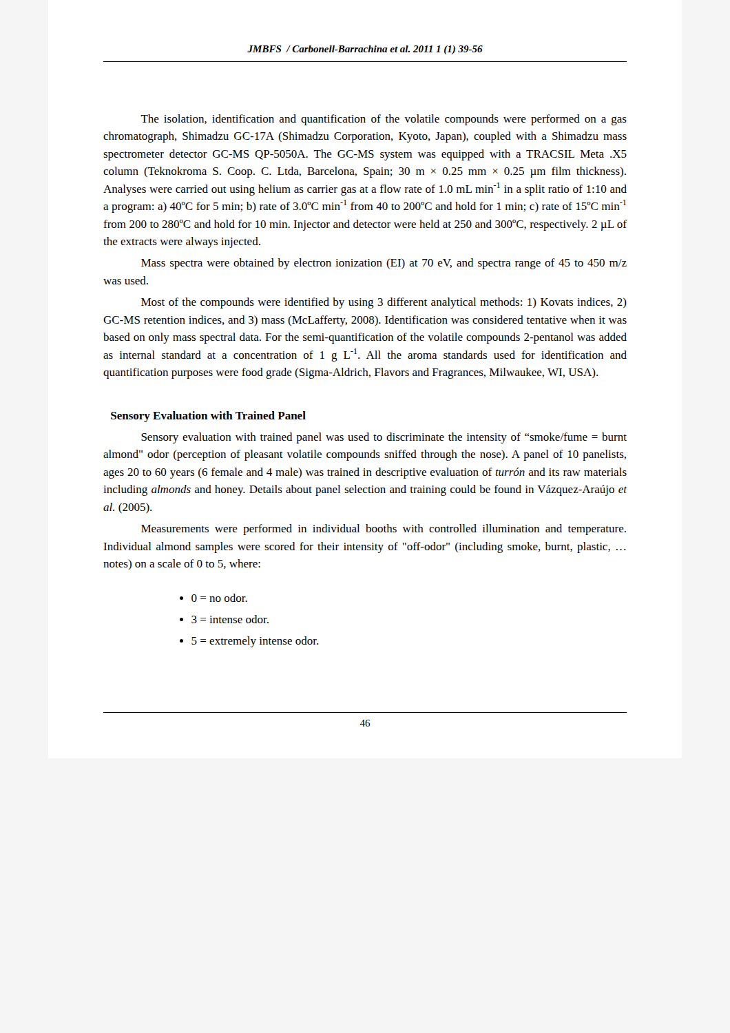JMBFS / Carbonell-Barrachina et al. 2011 1 (1) 39-56
The isolation, identification and quantification of the volatile compounds were performed on a gas chromatograph, Shimadzu GC-17A (Shimadzu Corporation, Kyoto, Japan), coupled with a Shimadzu mass spectrometer detector GC-MS QP-5050A. The GC-MS system was equipped with a TRACSIL Meta .X5 column (Teknokroma S. Coop. C. Ltda, Barcelona, Spain; 30 m × 0.25 mm × 0.25 µm film thickness). Analyses were carried out using helium as carrier gas at a flow rate of 1.0 mL min-1 in a split ratio of 1:10 and a program: a) 40ºC for 5 min; b) rate of 3.0ºC min-1 from 40 to 200ºC and hold for 1 min; c) rate of 15ºC min-1 from 200 to 280ºC and hold for 10 min. Injector and detector were held at 250 and 300ºC, respectively. 2 µL of the extracts were always injected.
Mass spectra were obtained by electron ionization (EI) at 70 eV, and spectra range of 45 to 450 m/z was used.
Most of the compounds were identified by using 3 different analytical methods: 1) Kovats indices, 2) GC-MS retention indices, and 3) mass (McLafferty, 2008). Identification was considered tentative when it was based on only mass spectral data. For the semi-quantification of the volatile compounds 2-pentanol was added as internal standard at a concentration of 1 g L-1. All the aroma standards used for identification and quantification purposes were food grade (Sigma-Aldrich, Flavors and Fragrances, Milwaukee, WI, USA).
Sensory Evaluation with Trained Panel
Sensory evaluation with trained panel was used to discriminate the intensity of “smoke/fume = burnt almond" odor (perception of pleasant volatile compounds sniffed through the nose). A panel of 10 panelists, ages 20 to 60 years (6 female and 4 male) was trained in descriptive evaluation of turrón and its raw materials including almonds and honey. Details about panel selection and training could be found in Vázquez-Araújo et al. (2005).
Measurements were performed in individual booths with controlled illumination and temperature. Individual almond samples were scored for their intensity of "off-odor" (including smoke, burnt, plastic, … notes) on a scale of 0 to 5, where:
0 = no odor.
3 = intense odor.
5 = extremely intense odor.
46